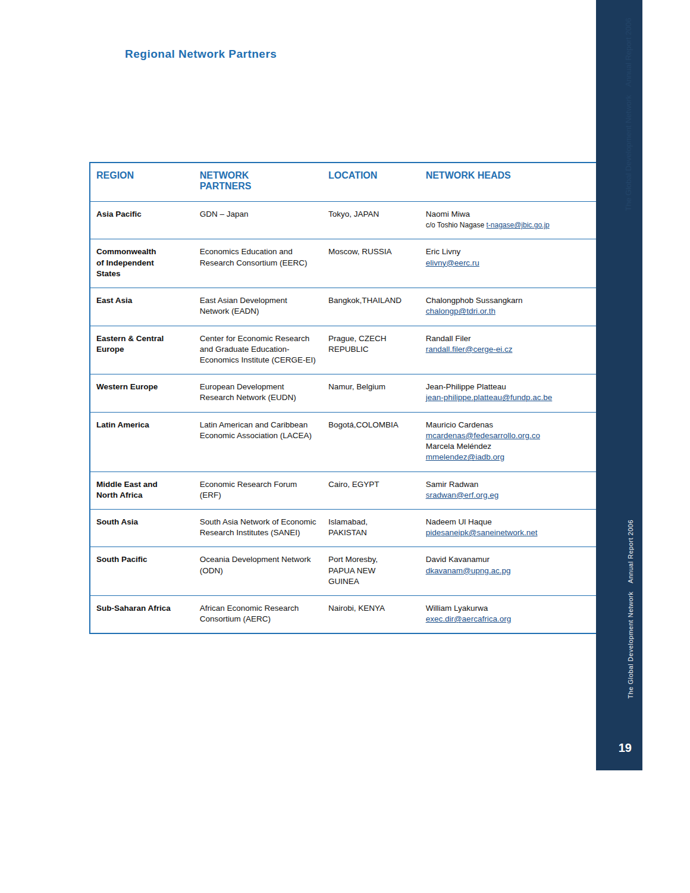The Global Development Network Annual Report 2006
The Global Development Network Annual Report 2006
19
Regional Network Partners
| REGION | NETWORK PARTNERS | LOCATION | NETWORK HEADS |
| --- | --- | --- | --- |
| Asia Pacific | GDN – Japan | Tokyo, JAPAN | Naomi Miwa c/o Toshio Nagase t-nagase@jbic.go.jp |
| Commonwealth of Independent States | Economics Education and Research Consortium (EERC) | Moscow, RUSSIA | Eric Livny elivny@eerc.ru |
| East Asia | East Asian Development Network (EADN) | Bangkok,THAILAND | Chalongphob Sussangkarn chalongp@tdri.or.th |
| Eastern & Central Europe | Center for Economic Research and Graduate Education-Economics Institute (CERGE-EI) | Prague, CZECH REPUBLIC | Randall Filer randall.filer@cerge-ei.cz |
| Western Europe | European Development Research Network (EUDN) | Namur, Belgium | Jean-Philippe Platteau jean-philippe.platteau@fundp.ac.be |
| Latin America | Latin American and Caribbean Economic Association (LACEA) | Bogotá,COLOMBIA | Mauricio Cardenas mcardenas@fedesarrollo.org.co Marcela Meléndez mmelendez@iadb.org |
| Middle East and North Africa | Economic Research Forum (ERF) | Cairo, EGYPT | Samir Radwan sradwan@erf.org.eg |
| South Asia | South Asia Network of Economic Research Institutes (SANEI) | Islamabad, PAKISTAN | Nadeem Ul Haque pidesaneipk@saneinetwork.net |
| South Pacific | Oceania Development Network (ODN) | Port Moresby, PAPUA NEW GUINEA | David Kavanamur dkavanam@upng.ac.pg |
| Sub-Saharan Africa | African Economic Research Consortium (AERC) | Nairobi, KENYA | William Lyakurwa exec.dir@aercafrica.org |